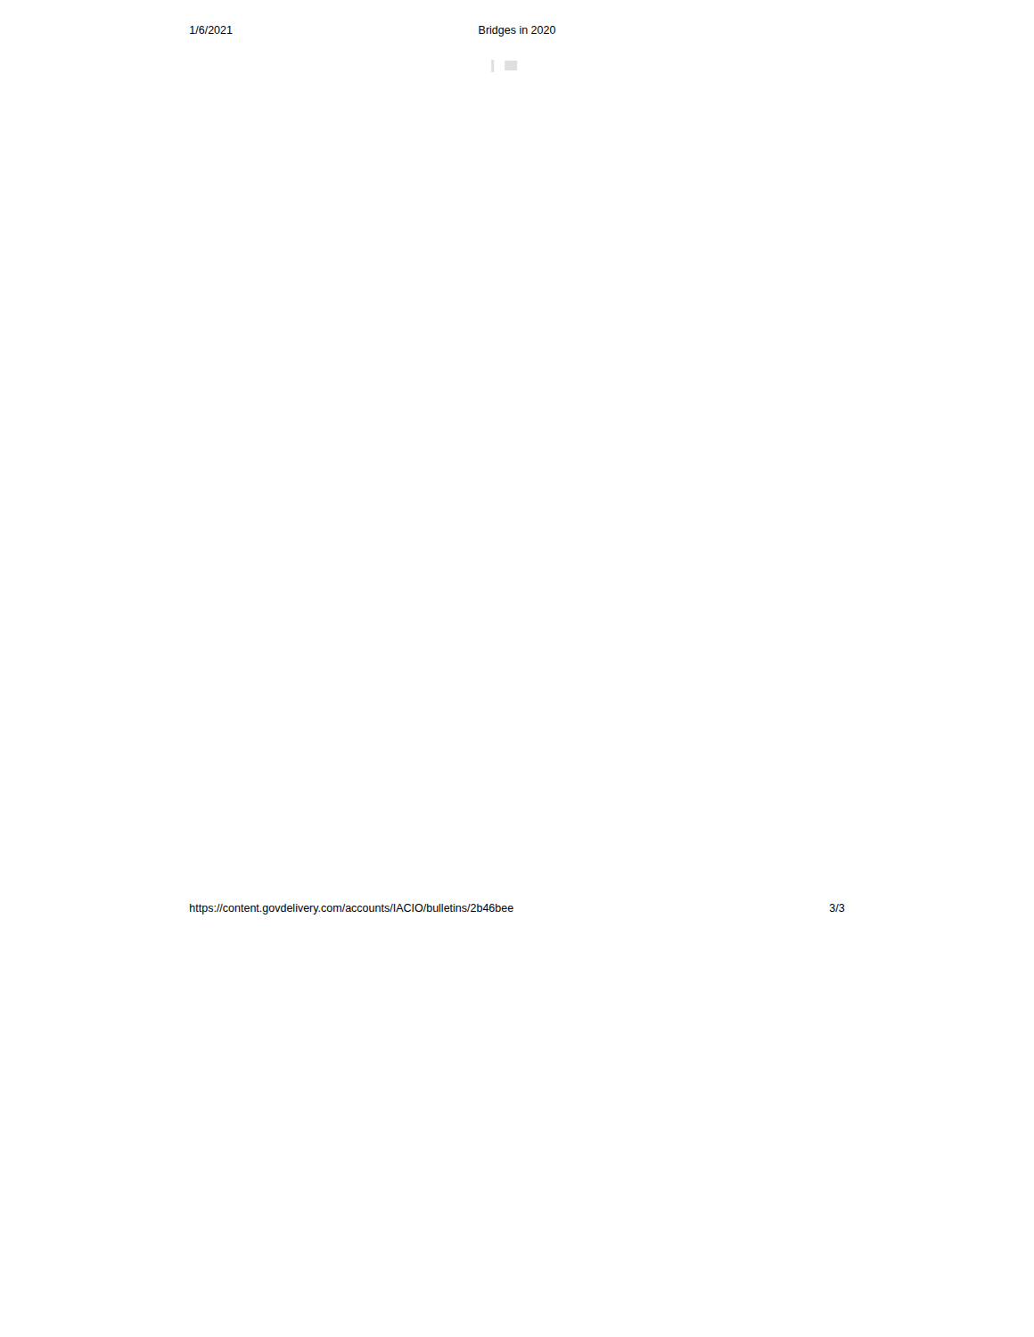1/6/2021 Bridges in 2020
https://content.govdelivery.com/accounts/IACIO/bulletins/2b46bee 3/3